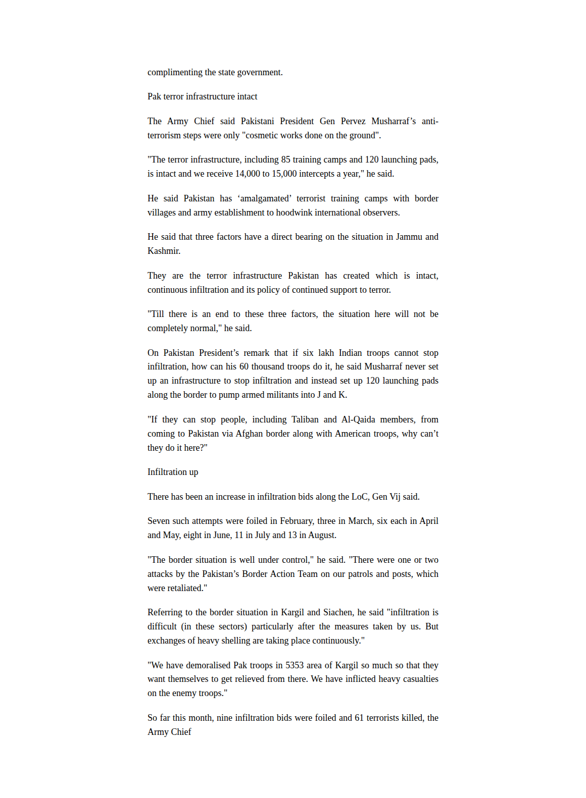complimenting the state government.
Pak terror infrastructure intact
The Army Chief said Pakistani President Gen Pervez Musharraf’s anti- terrorism steps were only "cosmetic works done on the ground".
"The terror infrastructure, including 85 training camps and 120 launching pads, is intact and we receive 14,000 to 15,000 intercepts a year," he said.
He said Pakistan has ‘amalgamated’ terrorist training camps with border villages and army establishment to hoodwink international observers.
He said that three factors have a direct bearing on the situation in Jammu and Kashmir.
They are the terror infrastructure Pakistan has created which is intact, continuous infiltration and its policy of continued support to terror.
"Till there is an end to these three factors, the situation here will not be completely normal," he said.
On Pakistan President’s remark that if six lakh Indian troops cannot stop infiltration, how can his 60 thousand troops do it, he said Musharraf never set up an infrastructure to stop infiltration and instead set up 120 launching pads along the border to pump armed militants into J and K.
"If they can stop people, including Taliban and Al-Qaida members, from coming to Pakistan via Afghan border along with American troops, why can’t they do it here?"
Infiltration up
There has been an increase in infiltration bids along the LoC, Gen Vij said.
Seven such attempts were foiled in February, three in March, six each in April and May, eight in June, 11 in July and 13 in August.
"The border situation is well under control," he said. "There were one or two attacks by the Pakistan’s Border Action Team on our patrols and posts, which were retaliated."
Referring to the border situation in Kargil and Siachen, he said "infiltration is difficult (in these sectors) particularly after the measures taken by us. But exchanges of heavy shelling are taking place continuously."
"We have demoralised Pak troops in 5353 area of Kargil so much so that they want themselves to get relieved from there. We have inflicted heavy casualties on the enemy troops."
So far this month, nine infiltration bids were foiled and 61 terrorists killed, the Army Chief